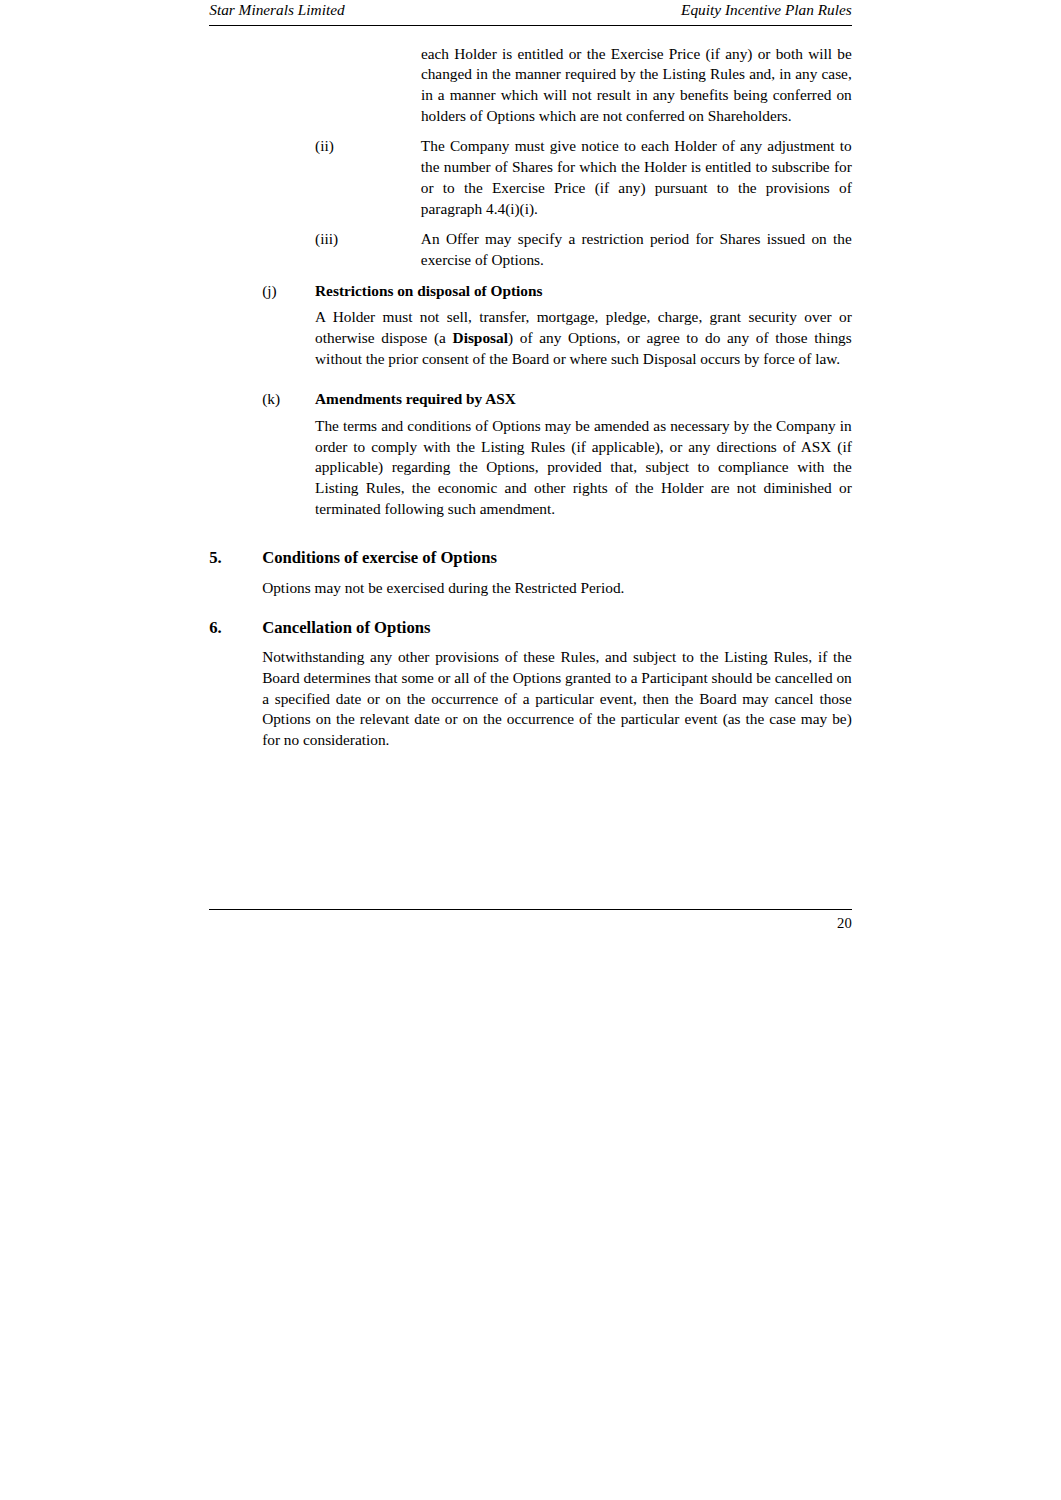Star Minerals Limited
Equity Incentive Plan Rules
each Holder is entitled or the Exercise Price (if any) or both will be changed in the manner required by the Listing Rules and, in any case, in a manner which will not result in any benefits being conferred on holders of Options which are not conferred on Shareholders.
(ii)
The Company must give notice to each Holder of any adjustment to the number of Shares for which the Holder is entitled to subscribe for or to the Exercise Price (if any) pursuant to the provisions of paragraph 4.4(i)(i).
(iii)
An Offer may specify a restriction period for Shares issued on the exercise of Options.
(j)
Restrictions on disposal of Options
A Holder must not sell, transfer, mortgage, pledge, charge, grant security over or otherwise dispose (a Disposal) of any Options, or agree to do any of those things without the prior consent of the Board or where such Disposal occurs by force of law.
(k)
Amendments required by ASX
The terms and conditions of Options may be amended as necessary by the Company in order to comply with the Listing Rules (if applicable), or any directions of ASX (if applicable) regarding the Options, provided that, subject to compliance with the Listing Rules, the economic and other rights of the Holder are not diminished or terminated following such amendment.
5.
Conditions of exercise of Options
Options may not be exercised during the Restricted Period.
6.
Cancellation of Options
Notwithstanding any other provisions of these Rules, and subject to the Listing Rules, if the Board determines that some or all of the Options granted to a Participant should be cancelled on a specified date or on the occurrence of a particular event, then the Board may cancel those Options on the relevant date or on the occurrence of the particular event (as the case may be) for no consideration.
20